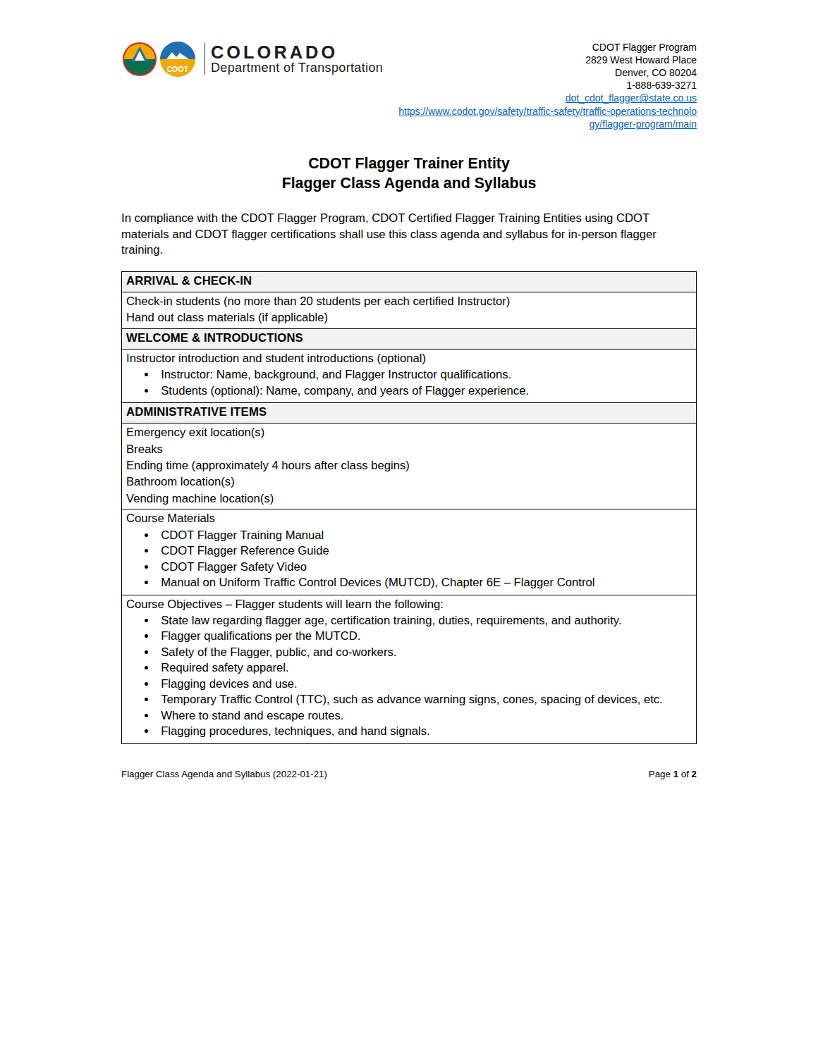CDOT
COLORADO
Department of Transportation
CDOT Flagger Program
2829 West Howard Place
Denver, CO 80204
1-888-639-3271
dot_cdot_flagger@state.co.us
https://www.codot.gov/safety/traffic-safety/traffic-operations-technology/flagger-program/main
CDOT Flagger Trainer Entity Flagger Class Agenda and Syllabus
In compliance with the CDOT Flagger Program, CDOT Certified Flagger Training Entities using CDOT materials and CDOT flagger certifications shall use this class agenda and syllabus for in-person flagger training.
| ARRIVAL & CHECK-IN |
| Check-in students (no more than 20 students per each certified Instructor) Hand out class materials (if applicable) |
| WELCOME & INTRODUCTIONS |
| Instructor introduction and student introductions (optional) Instructor: Name, background, and Flagger Instructor qualifications. Students (optional): Name, company, and years of Flagger experience. |
| ADMINISTRATIVE ITEMS |
| Emergency exit location(s) Breaks Ending time (approximately 4 hours after class begins) Bathroom location(s) Vending machine location(s) |
| Course Materials CDOT Flagger Training Manual CDOT Flagger Reference Guide CDOT Flagger Safety Video Manual on Uniform Traffic Control Devices (MUTCD), Chapter 6E – Flagger Control |
| Course Objectives – Flagger students will learn the following: State law regarding flagger age, certification training, duties, requirements, and authority. Flagger qualifications per the MUTCD. Safety of the Flagger, public, and co-workers. Required safety apparel. Flagging devices and use. Temporary Traffic Control (TTC), such as advance warning signs, cones, spacing of devices, etc. Where to stand and escape routes. Flagging procedures, techniques, and hand signals. |
Flagger Class Agenda and Syllabus (2022-01-21)
Page 1 of 2